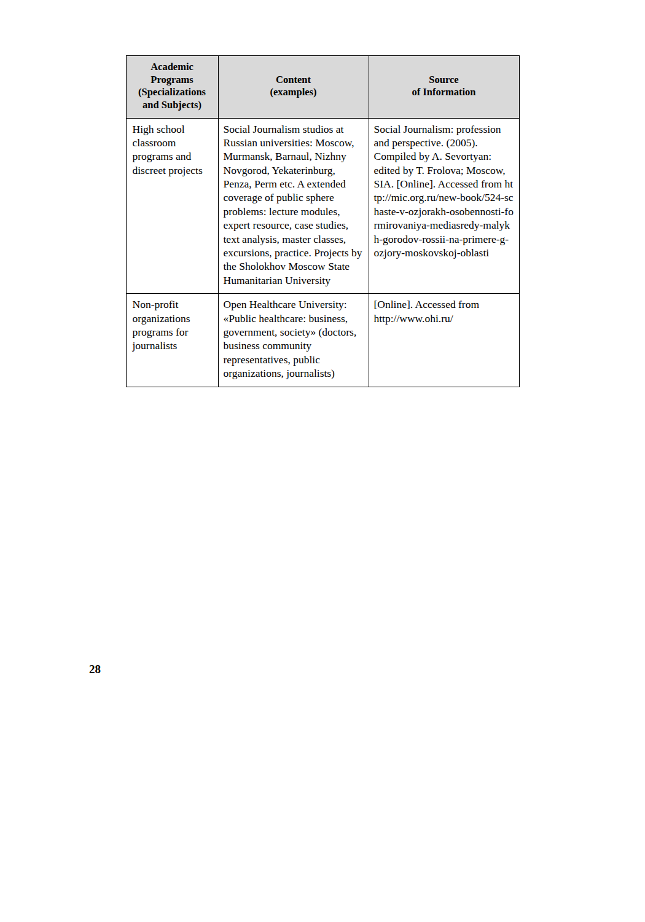| Academic Programs (Specializations and Subjects) | Content (examples) | Source of Information |
| --- | --- | --- |
| High school classroom programs and discreet projects | Social Journalism studios at Russian universities: Moscow, Murmansk, Barnaul, Nizhny Novgorod, Yekaterinburg, Penza, Perm etc. A extended coverage of public sphere problems: lecture modules, expert resource, case studies, text analysis, master classes, excursions, practice. Projects by the Sholokhov Moscow State Humanitarian University | Social Journalism: profession and perspective. (2005). Compiled by A. Sevortyan: edited by T. Frolova; Moscow, SIA. [Online]. Accessed from http://mic.org.ru/new-book/524-schaste-v-ozjorakh-osobennosti-formirovaniya-mediasredy-malykh-gorodov-rossii-na-primere-g-ozjory-moskovskoj-oblasti |
| Non-profit organizations programs for journalists | Open Healthcare University: «Public healthcare: business, government, society» (doctors, business community representatives, public organizations, journalists) | [Online]. Accessed from http://www.ohi.ru/ |
28